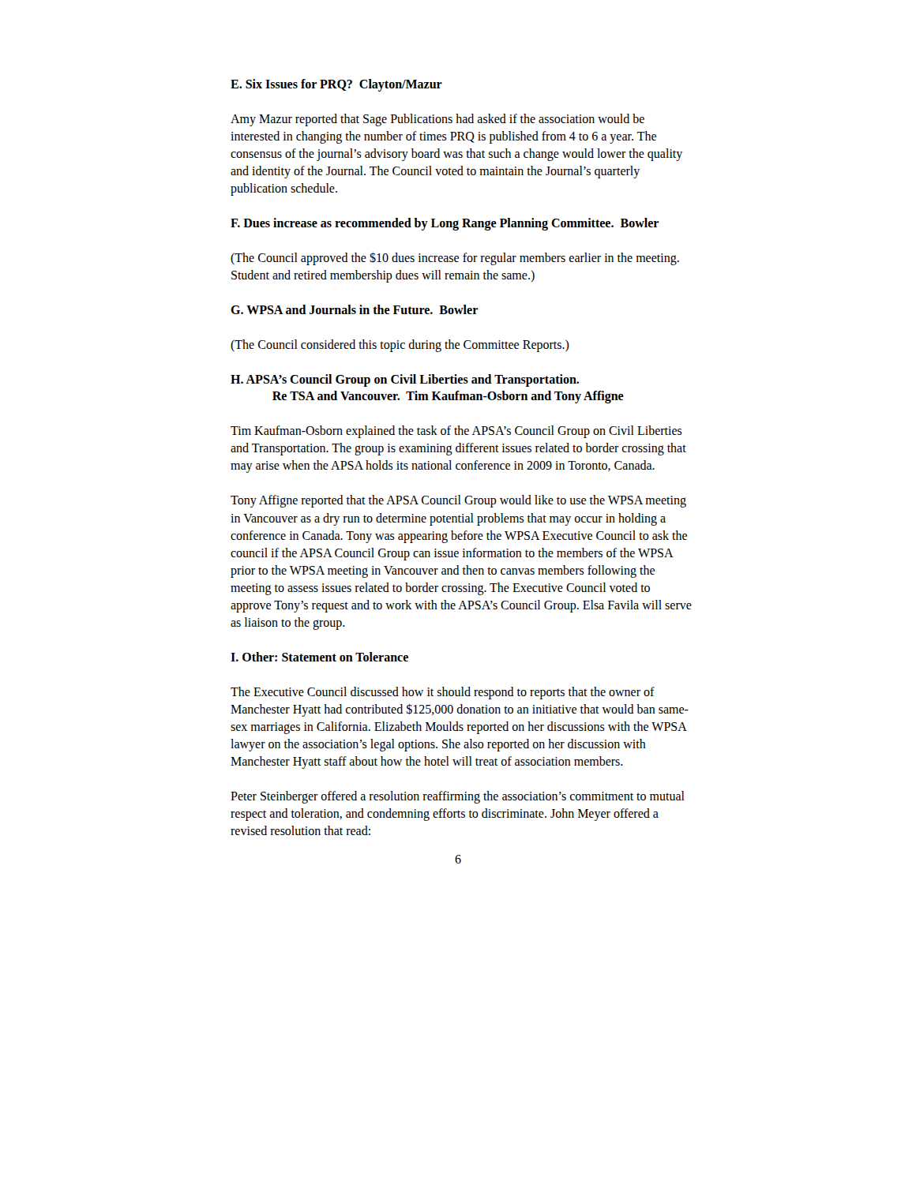E. Six Issues for PRQ? Clayton/Mazur
Amy Mazur reported that Sage Publications had asked if the association would be interested in changing the number of times PRQ is published from 4 to 6 a year. The consensus of the journal’s advisory board was that such a change would lower the quality and identity of the Journal. The Council voted to maintain the Journal’s quarterly publication schedule.
F. Dues increase as recommended by Long Range Planning Committee. Bowler
(The Council approved the $10 dues increase for regular members earlier in the meeting. Student and retired membership dues will remain the same.)
G. WPSA and Journals in the Future. Bowler
(The Council considered this topic during the Committee Reports.)
H. APSA’s Council Group on Civil Liberties and Transportation.
Re TSA and Vancouver. Tim Kaufman-Osborn and Tony Affigne
Tim Kaufman-Osborn explained the task of the APSA’s Council Group on Civil Liberties and Transportation. The group is examining different issues related to border crossing that may arise when the APSA holds its national conference in 2009 in Toronto, Canada.
Tony Affigne reported that the APSA Council Group would like to use the WPSA meeting in Vancouver as a dry run to determine potential problems that may occur in holding a conference in Canada. Tony was appearing before the WPSA Executive Council to ask the council if the APSA Council Group can issue information to the members of the WPSA prior to the WPSA meeting in Vancouver and then to canvas members following the meeting to assess issues related to border crossing. The Executive Council voted to approve Tony’s request and to work with the APSA’s Council Group. Elsa Favila will serve as liaison to the group.
I. Other: Statement on Tolerance
The Executive Council discussed how it should respond to reports that the owner of Manchester Hyatt had contributed $125,000 donation to an initiative that would ban same-sex marriages in California. Elizabeth Moulds reported on her discussions with the WPSA lawyer on the association’s legal options. She also reported on her discussion with Manchester Hyatt staff about how the hotel will treat of association members.
Peter Steinberger offered a resolution reaffirming the association’s commitment to mutual respect and toleration, and condemning efforts to discriminate. John Meyer offered a revised resolution that read:
6